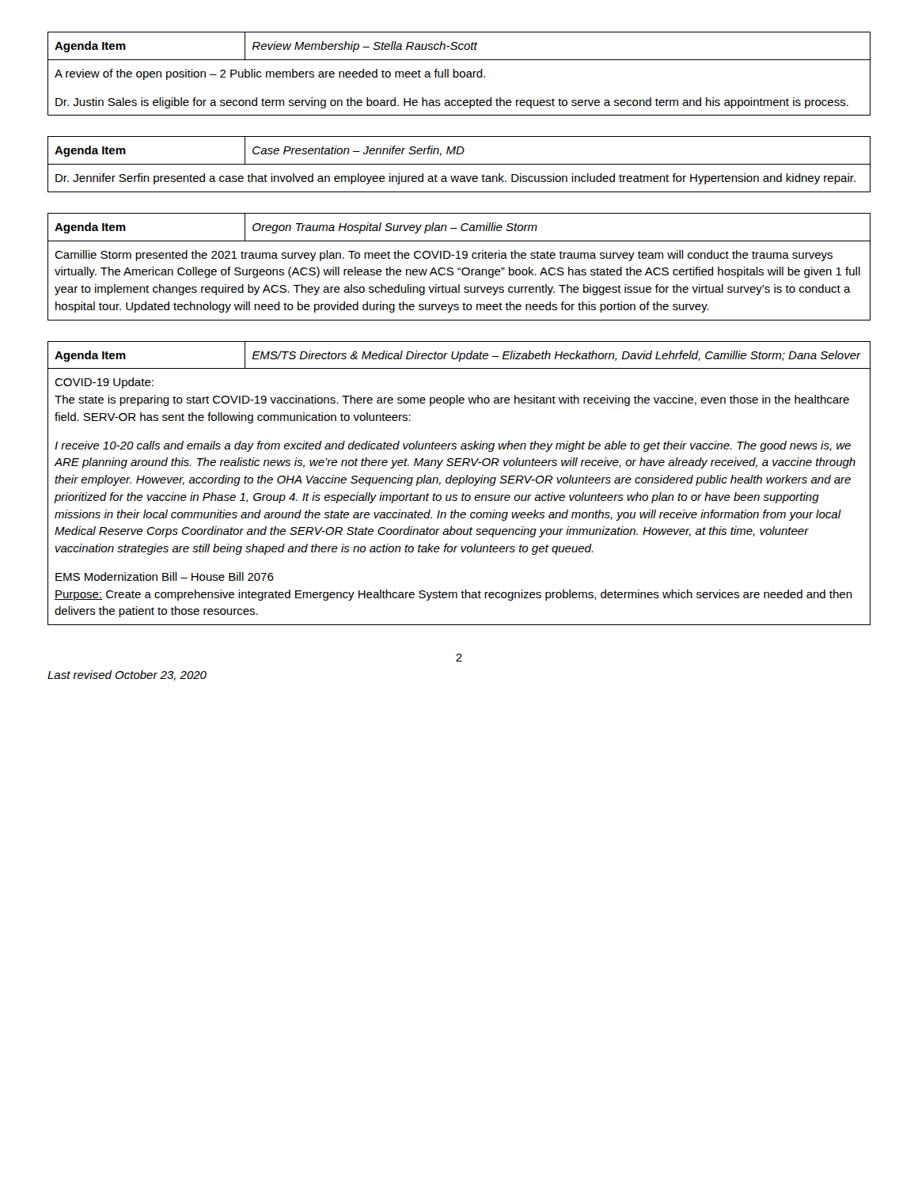| Agenda Item | Review Membership – Stella Rausch-Scott |
| A review of the open position – 2 Public members are needed to meet a full board. Dr. Justin Sales is eligible for a second term serving on the board. He has accepted the request to serve a second term and his appointment is process. |
| Agenda Item | Case Presentation – Jennifer Serfin, MD |
| Dr. Jennifer Serfin presented a case that involved an employee injured at a wave tank. Discussion included treatment for Hypertension and kidney repair. |
| Agenda Item | Oregon Trauma Hospital Survey plan – Camillie Storm |
| Camillie Storm presented the 2021 trauma survey plan. To meet the COVID-19 criteria the state trauma survey team will conduct the trauma surveys virtually. The American College of Surgeons (ACS) will release the new ACS “Orange” book. ACS has stated the ACS certified hospitals will be given 1 full year to implement changes required by ACS. They are also scheduling virtual surveys currently. The biggest issue for the virtual survey’s is to conduct a hospital tour. Updated technology will need to be provided during the surveys to meet the needs for this portion of the survey. |
| Agenda Item | EMS/TS Directors & Medical Director Update – Elizabeth Heckathorn, David Lehrfeld, Camillie Storm; Dana Selover |
| COVID-19 Update: The state is preparing to start COVID-19 vaccinations. There are some people who are hesitant with receiving the vaccine, even those in the healthcare field. SERV-OR has sent the following communication to volunteers: I receive 10-20 calls and emails a day from excited and dedicated volunteers asking when they might be able to get their vaccine. The good news is, we ARE planning around this. The realistic news is, we’re not there yet. Many SERV-OR volunteers will receive, or have already received, a vaccine through their employer. However, according to the OHA Vaccine Sequencing plan, deploying SERV-OR volunteers are considered public health workers and are prioritized for the vaccine in Phase 1, Group 4. It is especially important to us to ensure our active volunteers who plan to or have been supporting missions in their local communities and around the state are vaccinated. In the coming weeks and months, you will receive information from your local Medical Reserve Corps Coordinator and the SERV-OR State Coordinator about sequencing your immunization. However, at this time, volunteer vaccination strategies are still being shaped and there is no action to take for volunteers to get queued. EMS Modernization Bill – House Bill 2076 Purpose: Create a comprehensive integrated Emergency Healthcare System that recognizes problems, determines which services are needed and then delivers the patient to those resources. |
2
Last revised October 23, 2020